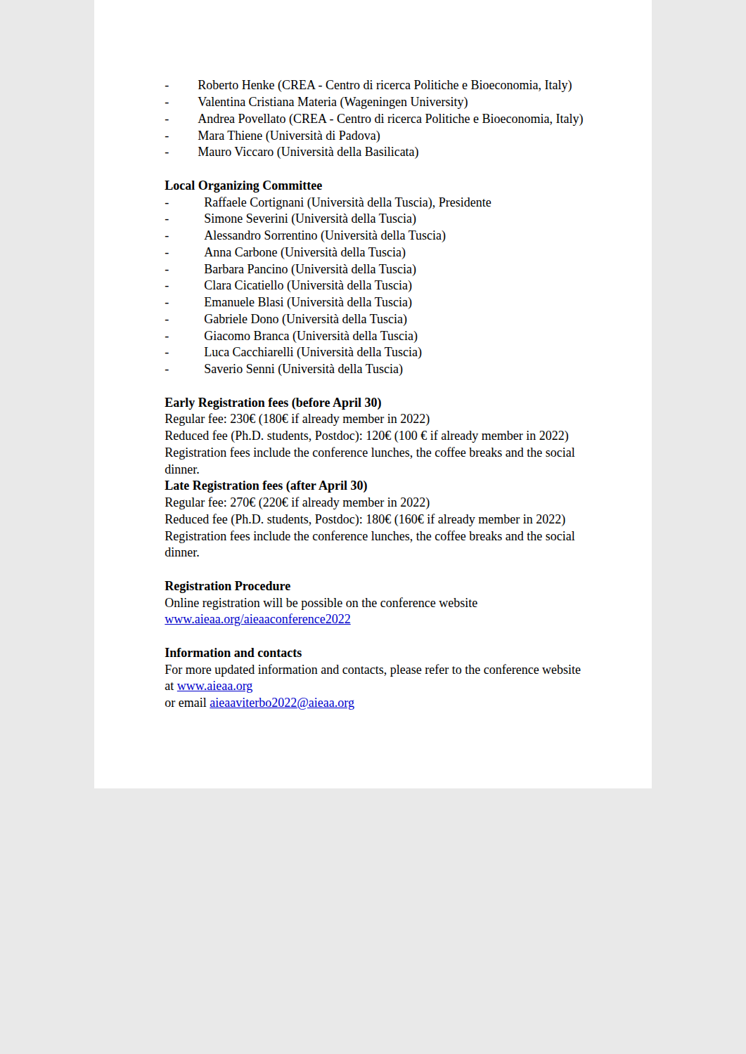Roberto Henke (CREA - Centro di ricerca Politiche e Bioeconomia, Italy)
Valentina Cristiana Materia (Wageningen University)
Andrea Povellato (CREA - Centro di ricerca Politiche e Bioeconomia, Italy)
Mara Thiene (Università di Padova)
Mauro Viccaro (Università della Basilicata)
Local Organizing Committee
Raffaele Cortignani (Università della Tuscia), Presidente
Simone Severini (Università della Tuscia)
Alessandro Sorrentino (Università della Tuscia)
Anna Carbone (Università della Tuscia)
Barbara Pancino (Università della Tuscia)
Clara Cicatiello (Università della Tuscia)
Emanuele Blasi (Università della Tuscia)
Gabriele Dono (Università della Tuscia)
Giacomo Branca (Università della Tuscia)
Luca Cacchiarelli (Università della Tuscia)
Saverio Senni (Università della Tuscia)
Early Registration fees (before April 30)
Regular fee: 230€ (180€ if already member in 2022)
Reduced fee (Ph.D. students, Postdoc): 120€ (100 € if already member in 2022)
Registration fees include the conference lunches, the coffee breaks and the social dinner.
Late Registration fees (after April 30)
Regular fee: 270€ (220€ if already member in 2022)
Reduced fee (Ph.D. students, Postdoc): 180€ (160€ if already member in 2022)
Registration fees include the conference lunches, the coffee breaks and the social dinner.
Registration Procedure
Online registration will be possible on the conference website www.aieaa.org/aieaaconference2022
Information and contacts
For more updated information and contacts, please refer to the conference website at www.aieaa.org
or email aieaaviterbo2022@aieaa.org